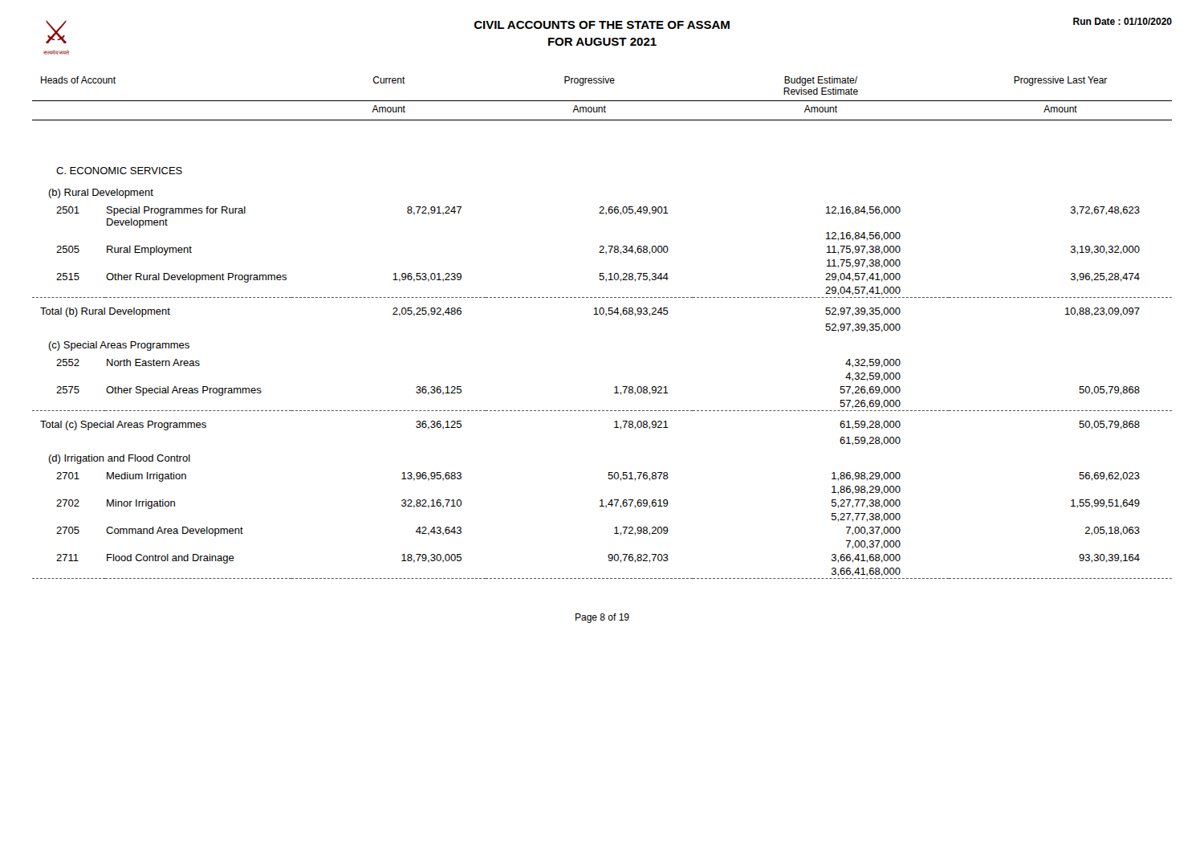⚔
सत्यमेव जयते
Run Date : 01/10/2020
CIVIL ACCOUNTS OF THE STATE OF ASSAM
FOR AUGUST 2021
| Heads of Account | Current | Progressive | Budget Estimate/ Revised Estimate | Progressive Last Year |
| | Amount | Amount | Amount | Amount |
| C. ECONOMIC SERVICES |
| (b) Rural Development |
| 2501 | Special Programmes for Rural Development | 8,72,91,247 | 2,66,05,49,901 | 12,16,84,56,000 | 3,72,67,48,623 |
| | | | | 12,16,84,56,000 | |
| 2505 | Rural Employment | | 2,78,34,68,000 | 11,75,97,38,000 | 3,19,30,32,000 |
| | | | | 11,75,97,38,000 | |
| 2515 | Other Rural Development Programmes | 1,96,53,01,239 | 5,10,28,75,344 | 29,04,57,41,000 | 3,96,25,28,474 |
| | | | | 29,04,57,41,000 | |
| Total (b) Rural Development | 2,05,25,92,486 | 10,54,68,93,245 | 52,97,39,35,000 | 10,88,23,09,097 |
| | | | | 52,97,39,35,000 | |
| (c) Special Areas Programmes |
| 2552 | North Eastern Areas | | | 4,32,59,000 | |
| | | | | 4,32,59,000 | |
| 2575 | Other Special Areas Programmes | 36,36,125 | 1,78,08,921 | 57,26,69,000 | 50,05,79,868 |
| | | | | 57,26,69,000 | |
| Total (c) Special Areas Programmes | 36,36,125 | 1,78,08,921 | 61,59,28,000 | 50,05,79,868 |
| | | | | 61,59,28,000 | |
| (d) Irrigation and Flood Control |
| 2701 | Medium Irrigation | 13,96,95,683 | 50,51,76,878 | 1,86,98,29,000 | 56,69,62,023 |
| | | | | 1,86,98,29,000 | |
| 2702 | Minor Irrigation | 32,82,16,710 | 1,47,67,69,619 | 5,27,77,38,000 | 1,55,99,51,649 |
| | | | | 5,27,77,38,000 | |
| 2705 | Command Area Development | 42,43,643 | 1,72,98,209 | 7,00,37,000 | 2,05,18,063 |
| | | | | 7,00,37,000 | |
| 2711 | Flood Control and Drainage | 18,79,30,005 | 90,76,82,703 | 3,66,41,68,000 | 93,30,39,164 |
| | | | | 3,66,41,68,000 | |
Page 8 of 19